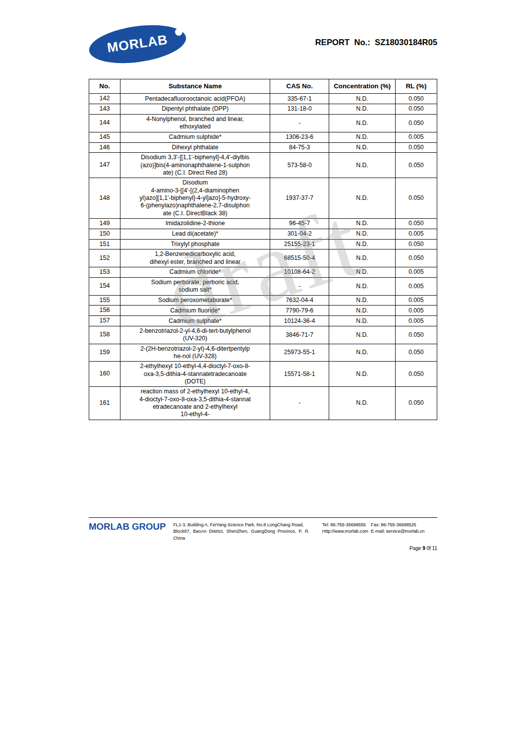MORLAB
REPORT No.: SZ18030184R05
draft
| No. | Substance Name | CAS No. | Concentration (%) | RL (%) |
| --- | --- | --- | --- | --- |
| 142 | Pentadecafluorooctanoic acid(PFOA) | 335-67-1 | N.D. | 0.050 |
| 143 | Dipentyl phthalate (DPP) | 131-18-0 | N.D. | 0.050 |
| 144 | 4-Nonylphenol, branched and linear, ethoxylated | - | N.D. | 0.050 |
| 145 | Cadmium sulphide* | 1306-23-6 | N.D. | 0.005 |
| 146 | Dihexyl phthalate | 84-75-3 | N.D. | 0.050 |
| 147 | Disodium 3,3'-[[1,1'-biphenyl]-4,4'-diylbis (azo)]bis(4-aminonaphthalene-1-sulphon ate) (C.I. Direct Red 28) | 573-58-0 | N.D. | 0.050 |
| 148 | Disodium 4-amino-3-[[4'-[(2,4-diaminophen yl)azo][1,1'-biphenyl]-4-yl]azo]-5-hydroxy- 6-(phenylazo)naphthalene-2,7-disulphon ate (C.I. DirectBlack 38) | 1937-37-7 | N.D. | 0.050 |
| 149 | Imidazolidine-2-thione | 96-45-7 | N.D. | 0.050 |
| 150 | Lead di(acetate)* | 301-04-2 | N.D. | 0.005 |
| 151 | Trixylyl phosphate | 25155-23-1 | N.D. | 0.050 |
| 152 | 1,2-Benzenedicarboxylic acid, dihexyl ester, branched and linear | 68515-50-4 | N.D. | 0.050 |
| 153 | Cadmium chloride* | 10108-64-2 | N.D. | 0.005 |
| 154 | Sodium perborate; perboric acid, sodium salt* | - | N.D. | 0.005 |
| 155 | Sodium peroxometaborate* | 7632-04-4 | N.D. | 0.005 |
| 156 | Cadmium fluoride* | 7790-79-6 | N.D. | 0.005 |
| 157 | Cadmium sulphate* | 10124-36-4 | N.D. | 0.005 |
| 158 | 2-benzotriazol-2-yl-4,6-di-tert-butylphenol (UV-320) | 3846-71-7 | N.D. | 0.050 |
| 159 | 2-(2H-benzotriazol-2-yl)-4,6-ditertpentylp he-nol (UV-328) | 25973-55-1 | N.D. | 0.050 |
| 160 | 2-ethylhexyl 10-ethyl-4,4-dioctyl-7-oxo-8- oxa-3,5-dithia-4-stannatetradecanoate (DOTE) | 15571-58-1 | N.D. | 0.050 |
| 161 | reaction mass of 2-ethylhexyl 10-ethyl-4, 4-dioctyl-7-oxo-8-oxa-3,5-dithia-4-stannat etradecanoate and 2-ethylhexyl 10-ethyl-4- | - | N.D. | 0.050 |
MORLAB GROUP
FL1-3, Building A, FeiYang Science Park, No.8 LongChang Road,
Block67, BaoAn District, ShenZhen, GuangDong Province, P. R. China
Tel: 86-755-36698555 Fax: 86-755-36698525
Http://www.morlab.com E-mail: service@morlab.cn
Page 9 0f 11